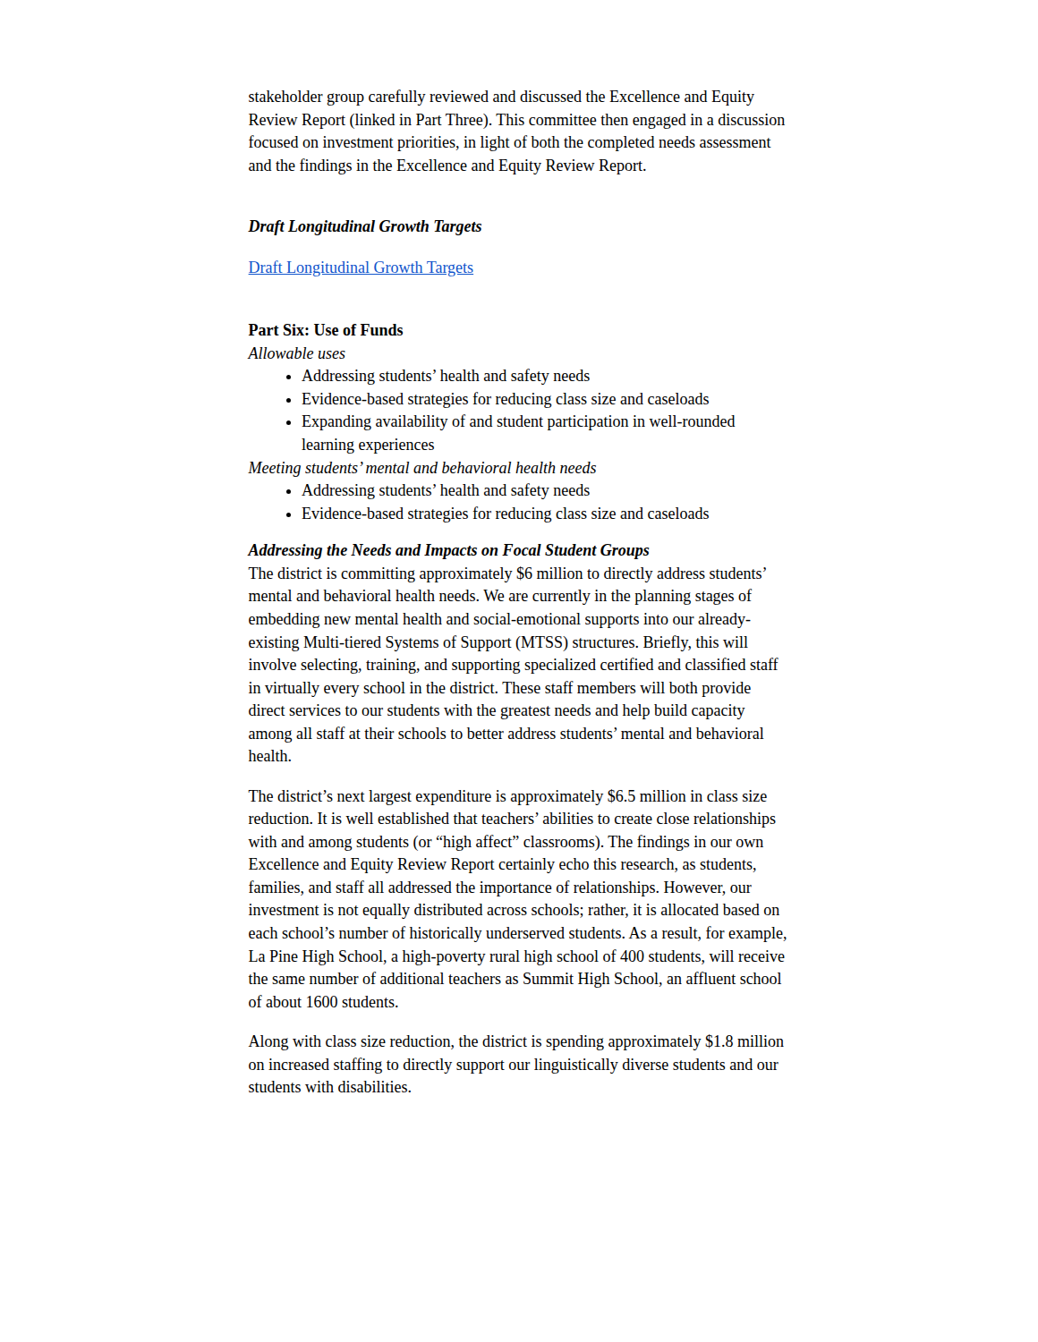stakeholder group carefully reviewed and discussed the Excellence and Equity Review Report (linked in Part Three). This committee then engaged in a discussion focused on investment priorities, in light of both the completed needs assessment and the findings in the Excellence and Equity Review Report.
Draft Longitudinal Growth Targets
Draft Longitudinal Growth Targets
Part Six: Use of Funds
Allowable uses
Addressing students’ health and safety needs
Evidence-based strategies for reducing class size and caseloads
Expanding availability of and student participation in well-rounded learning experiences
Meeting students’ mental and behavioral health needs
Addressing students’ health and safety needs
Evidence-based strategies for reducing class size and caseloads
Addressing the Needs and Impacts on Focal Student Groups
The district is committing approximately $6 million to directly address students’ mental and behavioral health needs. We are currently in the planning stages of embedding new mental health and social-emotional supports into our already-existing Multi-tiered Systems of Support (MTSS) structures. Briefly, this will involve selecting, training, and supporting specialized certified and classified staff in virtually every school in the district. These staff members will both provide direct services to our students with the greatest needs and help build capacity among all staff at their schools to better address students’ mental and behavioral health.
The district’s next largest expenditure is approximately $6.5 million in class size reduction. It is well established that teachers’ abilities to create close relationships with and among students (or “high affect” classrooms). The findings in our own Excellence and Equity Review Report certainly echo this research, as students, families, and staff all addressed the importance of relationships. However, our investment is not equally distributed across schools; rather, it is allocated based on each school’s number of historically underserved students. As a result, for example, La Pine High School, a high-poverty rural high school of 400 students, will receive the same number of additional teachers as Summit High School, an affluent school of about 1600 students.
Along with class size reduction, the district is spending approximately $1.8 million on increased staffing to directly support our linguistically diverse students and our students with disabilities.